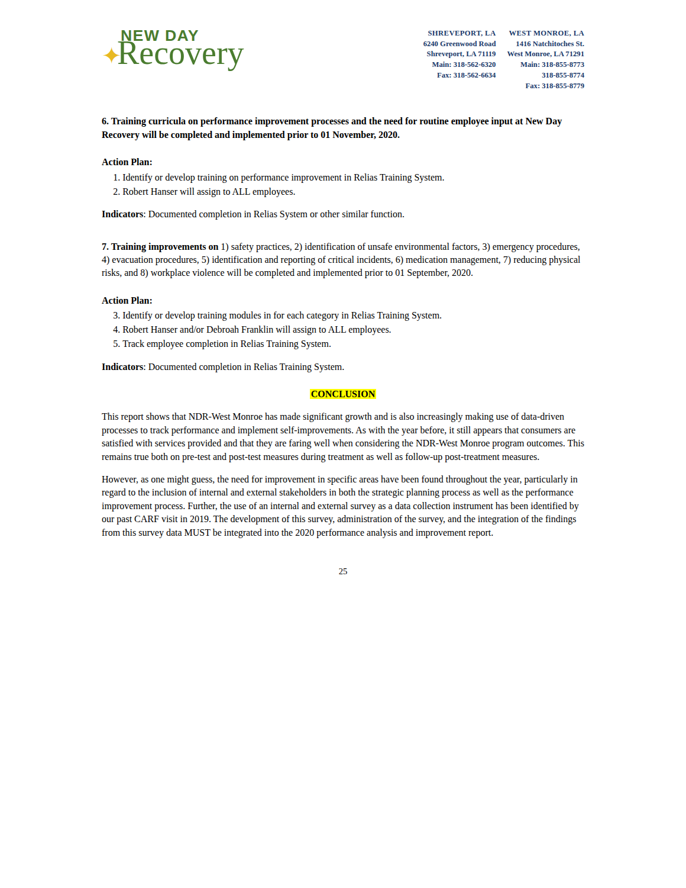NEW DAY ✦Recovery
SHREVEPORT, LA
6240 Greenwood Road
Shreveport, LA 71119
Main: 318-562-6320
Fax: 318-562-6634
WEST MONROE, LA
1416 Natchitoches St.
West Monroe, LA 71291
Main: 318-855-8773
318-855-8774
Fax: 318-855-8779
6. Training curricula on performance improvement processes and the need for routine employee input at New Day Recovery will be completed and implemented prior to 01 November, 2020.
Action Plan:
Identify or develop training on performance improvement in Relias Training System.
Robert Hanser will assign to ALL employees.
Indicators: Documented completion in Relias System or other similar function.
7. Training improvements on 1) safety practices, 2) identification of unsafe environmental factors, 3) emergency procedures, 4) evacuation procedures, 5) identification and reporting of critical incidents, 6) medication management, 7) reducing physical risks, and 8) workplace violence will be completed and implemented prior to 01 September, 2020.
Action Plan:
Identify or develop training modules in for each category in Relias Training System.
Robert Hanser and/or Debroah Franklin will assign to ALL employees.
Track employee completion in Relias Training System.
Indicators: Documented completion in Relias Training System.
CONCLUSION
This report shows that NDR-West Monroe has made significant growth and is also increasingly making use of data-driven processes to track performance and implement self-improvements. As with the year before, it still appears that consumers are satisfied with services provided and that they are faring well when considering the NDR-West Monroe program outcomes. This remains true both on pre-test and post-test measures during treatment as well as follow-up post-treatment measures.
However, as one might guess, the need for improvement in specific areas have been found throughout the year, particularly in regard to the inclusion of internal and external stakeholders in both the strategic planning process as well as the performance improvement process. Further, the use of an internal and external survey as a data collection instrument has been identified by our past CARF visit in 2019. The development of this survey, administration of the survey, and the integration of the findings from this survey data MUST be integrated into the 2020 performance analysis and improvement report.
25